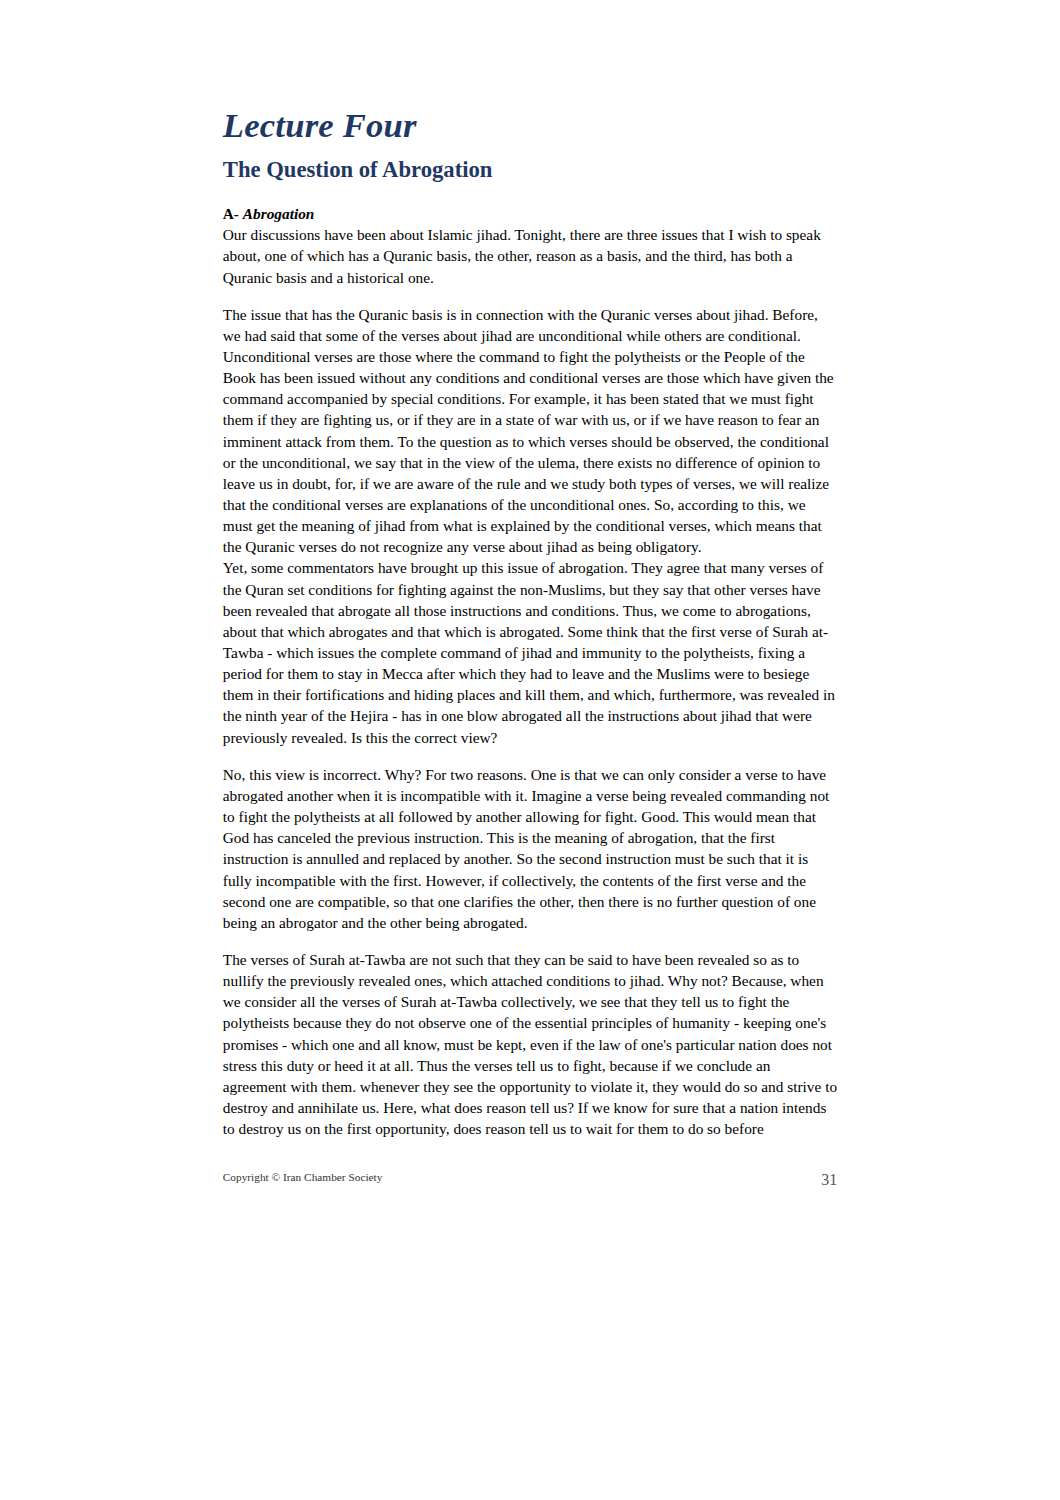Lecture Four
The Question of Abrogation
A- Abrogation
Our discussions have been about Islamic jihad. Tonight, there are three issues that I wish to speak about, one of which has a Quranic basis, the other, reason as a basis, and the third, has both a Quranic basis and a historical one.
The issue that has the Quranic basis is in connection with the Quranic verses about jihad. Before, we had said that some of the verses about jihad are unconditional while others are conditional. Unconditional verses are those where the command to fight the polytheists or the People of the Book has been issued without any conditions and conditional verses are those which have given the command accompanied by special conditions. For example, it has been stated that we must fight them if they are fighting us, or if they are in a state of war with us, or if we have reason to fear an imminent attack from them. To the question as to which verses should be observed, the conditional or the unconditional, we say that in the view of the ulema, there exists no difference of opinion to leave us in doubt, for, if we are aware of the rule and we study both types of verses, we will realize that the conditional verses are explanations of the unconditional ones. So, according to this, we must get the meaning of jihad from what is explained by the conditional verses, which means that the Quranic verses do not recognize any verse about jihad as being obligatory.
Yet, some commentators have brought up this issue of abrogation. They agree that many verses of the Quran set conditions for fighting against the non-Muslims, but they say that other verses have been revealed that abrogate all those instructions and conditions. Thus, we come to abrogations, about that which abrogates and that which is abrogated. Some think that the first verse of Surah at-Tawba - which issues the complete command of jihad and immunity to the polytheists, fixing a period for them to stay in Mecca after which they had to leave and the Muslims were to besiege them in their fortifications and hiding places and kill them, and which, furthermore, was revealed in the ninth year of the Hejira - has in one blow abrogated all the instructions about jihad that were previously revealed. Is this the correct view?
No, this view is incorrect. Why? For two reasons. One is that we can only consider a verse to have abrogated another when it is incompatible with it. Imagine a verse being revealed commanding not to fight the polytheists at all followed by another allowing for fight. Good. This would mean that God has canceled the previous instruction. This is the meaning of abrogation, that the first instruction is annulled and replaced by another. So the second instruction must be such that it is fully incompatible with the first. However, if collectively, the contents of the first verse and the second one are compatible, so that one clarifies the other, then there is no further question of one being an abrogator and the other being abrogated.
The verses of Surah at-Tawba are not such that they can be said to have been revealed so as to nullify the previously revealed ones, which attached conditions to jihad. Why not? Because, when we consider all the verses of Surah at-Tawba collectively, we see that they tell us to fight the polytheists because they do not observe one of the essential principles of humanity - keeping one's promises - which one and all know, must be kept, even if the law of one's particular nation does not stress this duty or heed it at all. Thus the verses tell us to fight, because if we conclude an agreement with them. whenever they see the opportunity to violate it, they would do so and strive to destroy and annihilate us. Here, what does reason tell us? If we know for sure that a nation intends to destroy us on the first opportunity, does reason tell us to wait for them to do so before
Copyright © Iran Chamber Society 31